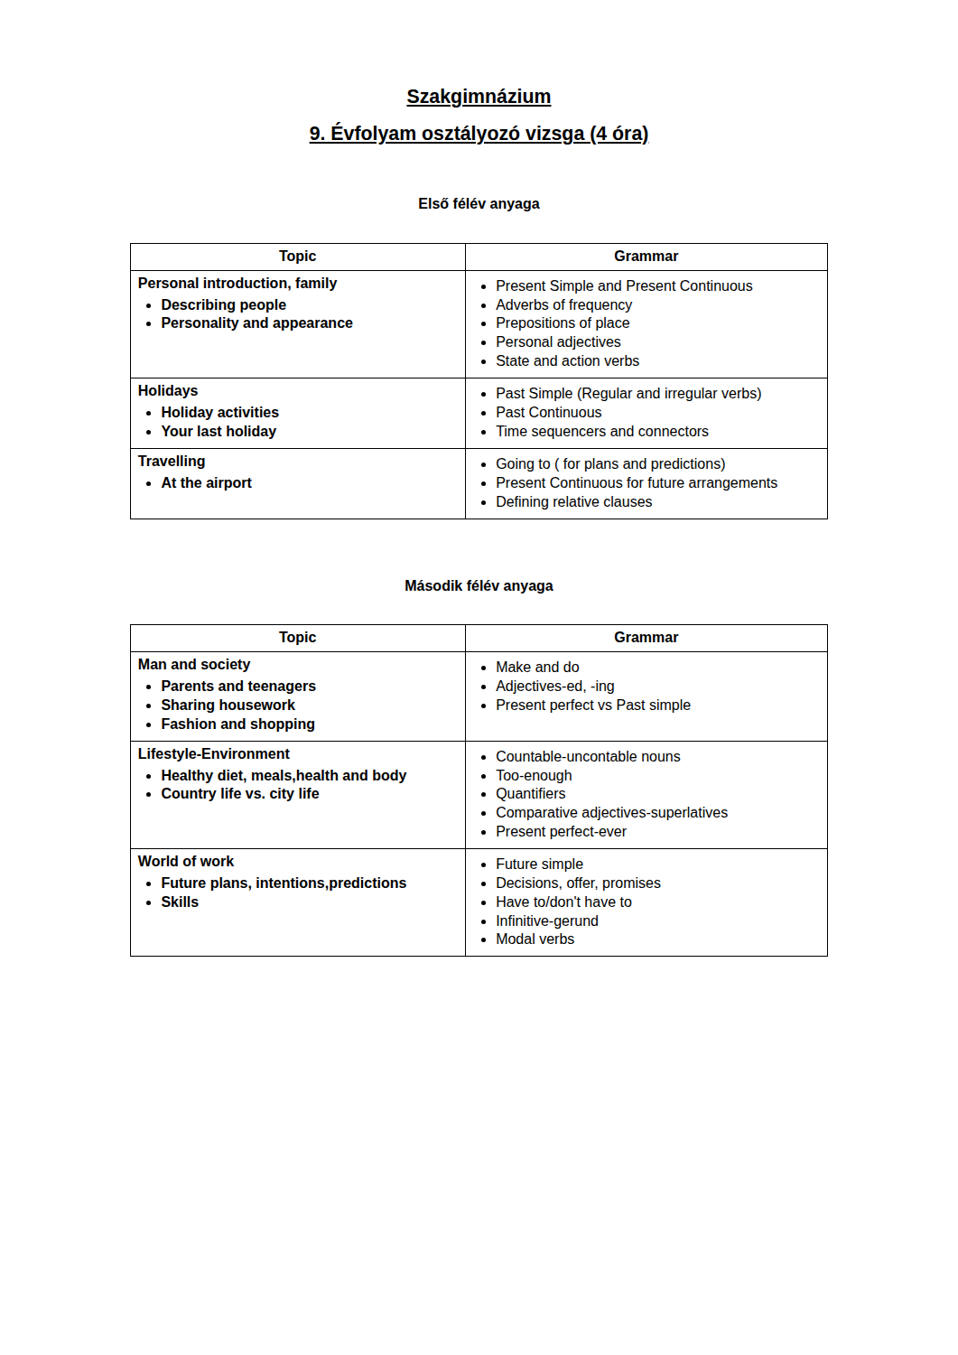Szakgimnázium
9. Évfolyam osztályozó vizsga (4 óra)
Első félév anyaga
| Topic | Grammar |
| --- | --- |
| Personal introduction, family Describing people Personality and appearance | Present Simple and Present Continuous Adverbs of frequency Prepositions of place Personal adjectives State and action verbs |
| Holidays Holiday activities Your last holiday | Past Simple (Regular and irregular verbs) Past Continuous Time sequencers and connectors |
| Travelling At the airport | Going to ( for plans and predictions) Present Continuous for future arrangements Defining relative clauses |
Második félév anyaga
| Topic | Grammar |
| --- | --- |
| Man and society Parents and teenagers Sharing housework Fashion and shopping | Make and do Adjectives-ed, -ing Present perfect vs Past simple |
| Lifestyle-Environment Healthy diet, meals,health and body Country life vs. city life | Countable-uncontable nouns Too-enough Quantifiers Comparative adjectives-superlatives Present perfect-ever |
| World of work Future plans, intentions,predictions Skills | Future simple Decisions, offer, promises Have to/don't have to Infinitive-gerund Modal verbs |